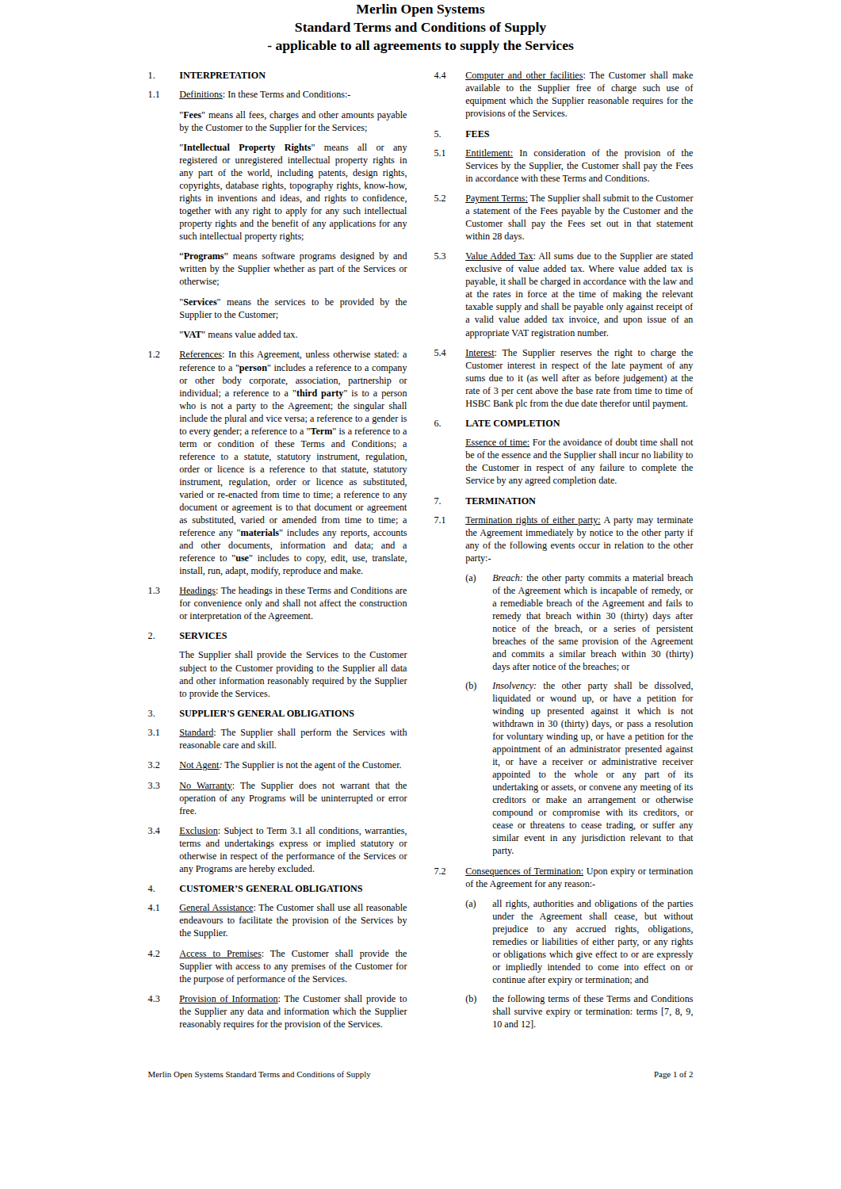Merlin Open Systems
Standard Terms and Conditions of Supply
- applicable to all agreements to supply the Services
1. INTERPRETATION
1.1 Definitions: In these Terms and Conditions:-
"Fees" means all fees, charges and other amounts payable by the Customer to the Supplier for the Services;
"Intellectual Property Rights" means all or any registered or unregistered intellectual property rights in any part of the world, including patents, design rights, copyrights, database rights, topography rights, know-how, rights in inventions and ideas, and rights to confidence, together with any right to apply for any such intellectual property rights and the benefit of any applications for any such intellectual property rights;
“Programs” means software programs designed by and written by the Supplier whether as part of the Services or otherwise;
"Services" means the services to be provided by the Supplier to the Customer;
"VAT" means value added tax.
1.2 References: In this Agreement, unless otherwise stated: a reference to a "person" includes a reference to a company or other body corporate, association, partnership or individual; a reference to a "third party" is to a person who is not a party to the Agreement; the singular shall include the plural and vice versa; a reference to a gender is to every gender; a reference to a "Term" is a reference to a term or condition of these Terms and Conditions; a reference to a statute, statutory instrument, regulation, order or licence is a reference to that statute, statutory instrument, regulation, order or licence as substituted, varied or re-enacted from time to time; a reference to any document or agreement is to that document or agreement as substituted, varied or amended from time to time; a reference any "materials" includes any reports, accounts and other documents, information and data; and a reference to "use" includes to copy, edit, use, translate, install, run, adapt, modify, reproduce and make.
1.3 Headings: The headings in these Terms and Conditions are for convenience only and shall not affect the construction or interpretation of the Agreement.
2. SERVICES
The Supplier shall provide the Services to the Customer subject to the Customer providing to the Supplier all data and other information reasonably required by the Supplier to provide the Services.
3. SUPPLIER'S GENERAL OBLIGATIONS
3.1 Standard: The Supplier shall perform the Services with reasonable care and skill.
3.2 Not Agent: The Supplier is not the agent of the Customer.
3.3 No Warranty: The Supplier does not warrant that the operation of any Programs will be uninterrupted or error free.
3.4 Exclusion: Subject to Term 3.1 all conditions, warranties, terms and undertakings express or implied statutory or otherwise in respect of the performance of the Services or any Programs are hereby excluded.
4. CUSTOMER’S GENERAL OBLIGATIONS
4.1 General Assistance: The Customer shall use all reasonable endeavours to facilitate the provision of the Services by the Supplier.
4.2 Access to Premises: The Customer shall provide the Supplier with access to any premises of the Customer for the purpose of performance of the Services.
4.3 Provision of Information: The Customer shall provide to the Supplier any data and information which the Supplier reasonably requires for the provision of the Services.
4.4 Computer and other facilities: The Customer shall make available to the Supplier free of charge such use of equipment which the Supplier reasonable requires for the provisions of the Services.
5. FEES
5.1 Entitlement: In consideration of the provision of the Services by the Supplier, the Customer shall pay the Fees in accordance with these Terms and Conditions.
5.2 Payment Terms: The Supplier shall submit to the Customer a statement of the Fees payable by the Customer and the Customer shall pay the Fees set out in that statement within 28 days.
5.3 Value Added Tax: All sums due to the Supplier are stated exclusive of value added tax. Where value added tax is payable, it shall be charged in accordance with the law and at the rates in force at the time of making the relevant taxable supply and shall be payable only against receipt of a valid value added tax invoice, and upon issue of an appropriate VAT registration number.
5.4 Interest: The Supplier reserves the right to charge the Customer interest in respect of the late payment of any sums due to it (as well after as before judgement) at the rate of 3 per cent above the base rate from time to time of HSBC Bank plc from the due date therefor until payment.
6. LATE COMPLETION
Essence of time: For the avoidance of doubt time shall not be of the essence and the Supplier shall incur no liability to the Customer in respect of any failure to complete the Service by any agreed completion date.
7. TERMINATION
7.1 Termination rights of either party: A party may terminate the Agreement immediately by notice to the other party if any of the following events occur in relation to the other party:-
(a) Breach: the other party commits a material breach of the Agreement which is incapable of remedy, or a remediable breach of the Agreement and fails to remedy that breach within 30 (thirty) days after notice of the breach, or a series of persistent breaches of the same provision of the Agreement and commits a similar breach within 30 (thirty) days after notice of the breaches; or
(b) Insolvency: the other party shall be dissolved, liquidated or wound up, or have a petition for winding up presented against it which is not withdrawn in 30 (thirty) days, or pass a resolution for voluntary winding up, or have a petition for the appointment of an administrator presented against it, or have a receiver or administrative receiver appointed to the whole or any part of its undertaking or assets, or convene any meeting of its creditors or make an arrangement or otherwise compound or compromise with its creditors, or cease or threatens to cease trading, or suffer any similar event in any jurisdiction relevant to that party.
7.2 Consequences of Termination: Upon expiry or termination of the Agreement for any reason:-
(a) all rights, authorities and obligations of the parties under the Agreement shall cease, but without prejudice to any accrued rights, obligations, remedies or liabilities of either party, or any rights or obligations which give effect to or are expressly or impliedly intended to come into effect on or continue after expiry or termination; and
(b) the following terms of these Terms and Conditions shall survive expiry or termination: terms [7, 8, 9, 10 and 12].
Merlin Open Systems Standard Terms and Conditions of Supply
Page 1 of 2